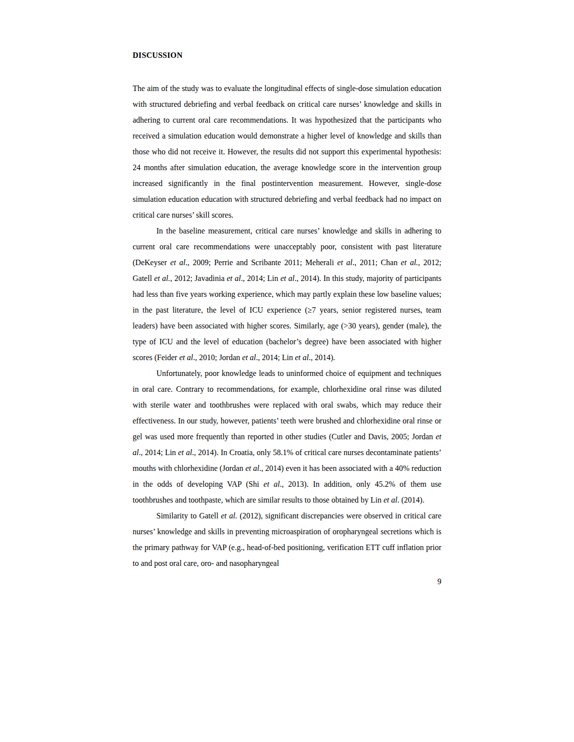DISCUSSION
The aim of the study was to evaluate the longitudinal effects of single-dose simulation education with structured debriefing and verbal feedback on critical care nurses’ knowledge and skills in adhering to current oral care recommendations. It was hypothesized that the participants who received a simulation education would demonstrate a higher level of knowledge and skills than those who did not receive it. However, the results did not support this experimental hypothesis: 24 months after simulation education, the average knowledge score in the intervention group increased significantly in the final postintervention measurement. However, single-dose simulation education education with structured debriefing and verbal feedback had no impact on critical care nurses’ skill scores.
In the baseline measurement, critical care nurses’ knowledge and skills in adhering to current oral care recommendations were unacceptably poor, consistent with past literature (DeKeyser et al., 2009; Perrie and Scribante 2011; Meherali et al., 2011; Chan et al., 2012; Gatell et al., 2012; Javadinia et al., 2014; Lin et al., 2014). In this study, majority of participants had less than five years working experience, which may partly explain these low baseline values; in the past literature, the level of ICU experience (≥7 years, senior registered nurses, team leaders) have been associated with higher scores. Similarly, age (>30 years), gender (male), the type of ICU and the level of education (bachelor’s degree) have been associated with higher scores (Feider et al., 2010; Jordan et al., 2014; Lin et al., 2014).
Unfortunately, poor knowledge leads to uninformed choice of equipment and techniques in oral care. Contrary to recommendations, for example, chlorhexidine oral rinse was diluted with sterile water and toothbrushes were replaced with oral swabs, which may reduce their effectiveness. In our study, however, patients’ teeth were brushed and chlorhexidine oral rinse or gel was used more frequently than reported in other studies (Cutler and Davis, 2005; Jordan et al., 2014; Lin et al., 2014). In Croatia, only 58.1% of critical care nurses decontaminate patients’ mouths with chlorhexidine (Jordan et al., 2014) even it has been associated with a 40% reduction in the odds of developing VAP (Shi et al., 2013). In addition, only 45.2% of them use toothbrushes and toothpaste, which are similar results to those obtained by Lin et al. (2014).
Similarity to Gatell et al. (2012), significant discrepancies were observed in critical care nurses’ knowledge and skills in preventing microaspiration of oropharyngeal secretions which is the primary pathway for VAP (e.g., head-of-bed positioning, verification ETT cuff inflation prior to and post oral care, oro- and nasopharyngeal
9